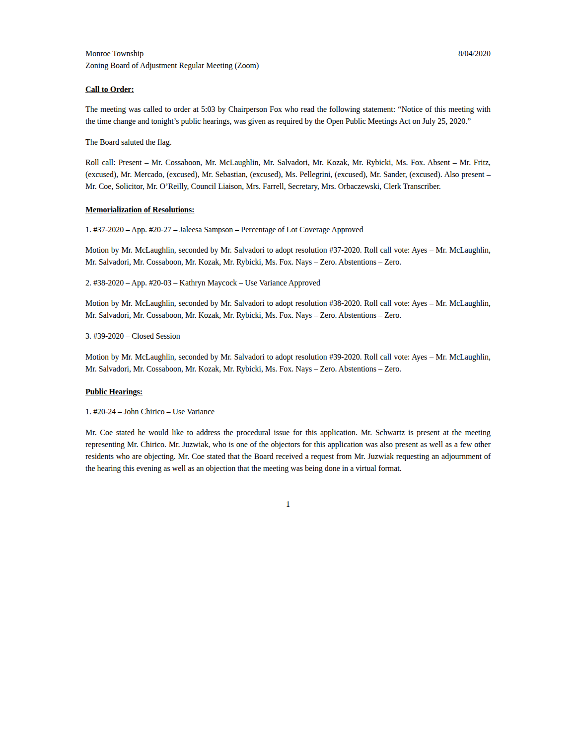Monroe Township
Zoning Board of Adjustment Regular Meeting (Zoom)
8/04/2020
Call to Order:
The meeting was called to order at 5:03 by Chairperson Fox who read the following statement: “Notice of this meeting with the time change and tonight’s public hearings, was given as required by the Open Public Meetings Act on July 25, 2020.”
The Board saluted the flag.
Roll call: Present – Mr. Cossaboon, Mr. McLaughlin, Mr. Salvadori, Mr. Kozak, Mr. Rybicki, Ms. Fox. Absent – Mr. Fritz, (excused), Mr. Mercado, (excused), Mr. Sebastian, (excused), Ms. Pellegrini, (excused), Mr. Sander, (excused). Also present – Mr. Coe, Solicitor, Mr. O’Reilly, Council Liaison, Mrs. Farrell, Secretary, Mrs. Orbaczewski, Clerk Transcriber.
Memorialization of Resolutions:
1. #37-2020 – App. #20-27 – Jaleesa Sampson – Percentage of Lot Coverage Approved
Motion by Mr. McLaughlin, seconded by Mr. Salvadori to adopt resolution #37-2020. Roll call vote: Ayes – Mr. McLaughlin, Mr. Salvadori, Mr. Cossaboon, Mr. Kozak, Mr. Rybicki, Ms. Fox. Nays – Zero. Abstentions – Zero.
2. #38-2020 – App. #20-03 – Kathryn Maycock – Use Variance Approved
Motion by Mr. McLaughlin, seconded by Mr. Salvadori to adopt resolution #38-2020. Roll call vote: Ayes – Mr. McLaughlin, Mr. Salvadori, Mr. Cossaboon, Mr. Kozak, Mr. Rybicki, Ms. Fox. Nays – Zero. Abstentions – Zero.
3. #39-2020 – Closed Session
Motion by Mr. McLaughlin, seconded by Mr. Salvadori to adopt resolution #39-2020. Roll call vote: Ayes – Mr. McLaughlin, Mr. Salvadori, Mr. Cossaboon, Mr. Kozak, Mr. Rybicki, Ms. Fox. Nays – Zero. Abstentions – Zero.
Public Hearings:
1. #20-24 – John Chirico – Use Variance
Mr. Coe stated he would like to address the procedural issue for this application. Mr. Schwartz is present at the meeting representing Mr. Chirico. Mr. Juzwiak, who is one of the objectors for this application was also present as well as a few other residents who are objecting. Mr. Coe stated that the Board received a request from Mr. Juzwiak requesting an adjournment of the hearing this evening as well as an objection that the meeting was being done in a virtual format.
1